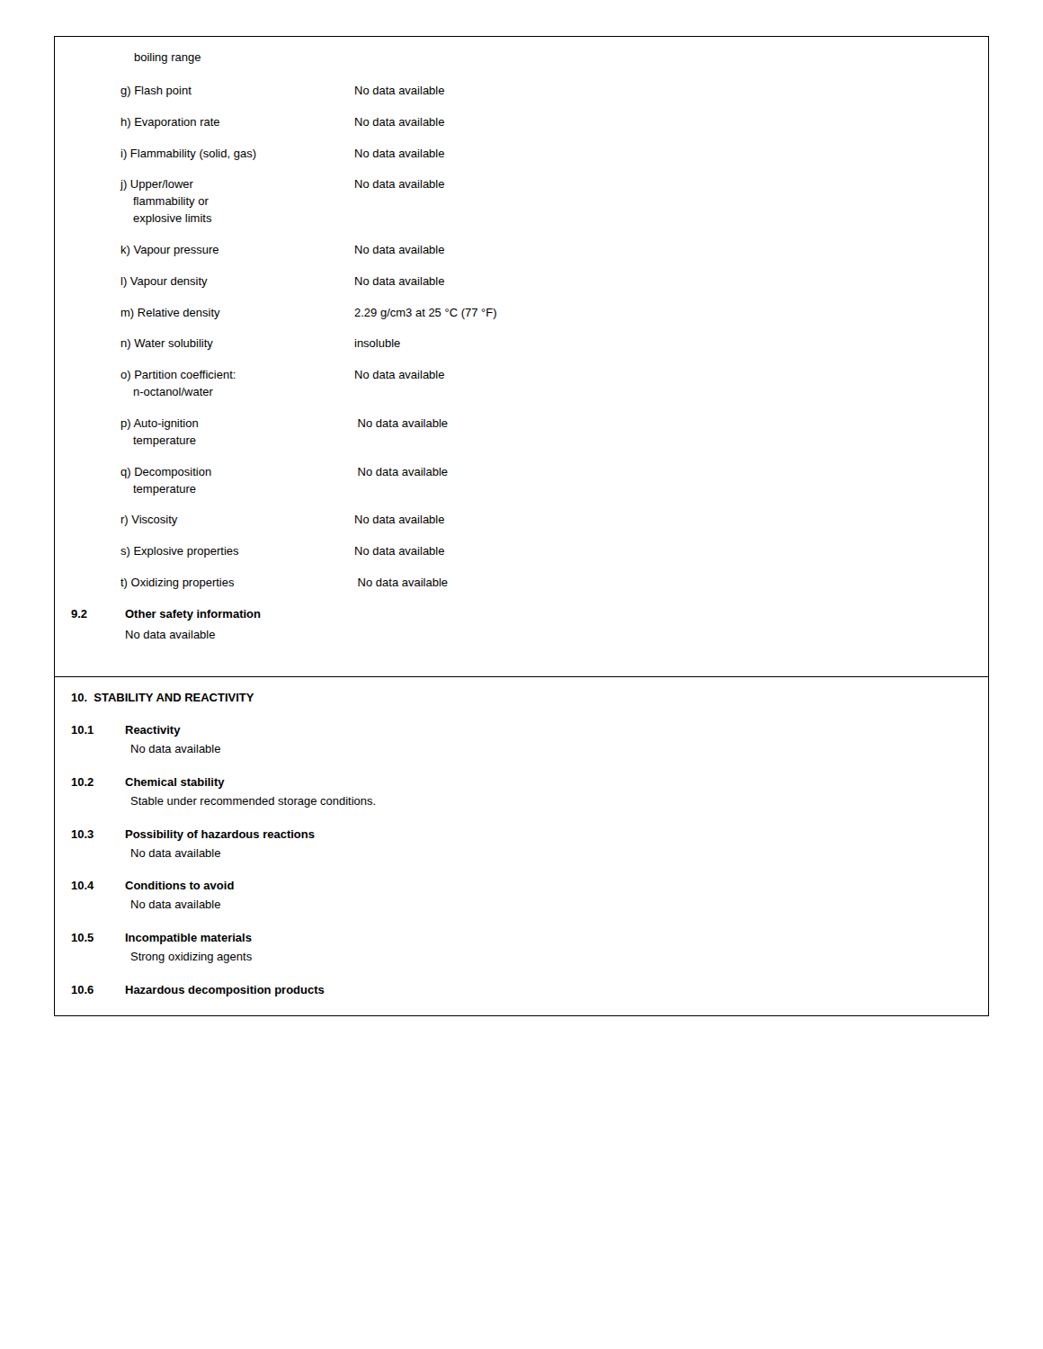boiling range
| g) Flash point | No data available |
| h) Evaporation rate | No data available |
| i) Flammability (solid, gas) | No data available |
| j) Upper/lower flammability or explosive limits | No data available |
| k) Vapour pressure | No data available |
| l) Vapour density | No data available |
| m) Relative density | 2.29 g/cm3 at 25 °C (77 °F) |
| n) Water solubility | insoluble |
| o) Partition coefficient: n-octanol/water | No data available |
| p) Auto-ignition temperature | No data available |
| q) Decomposition temperature | No data available |
| r) Viscosity | No data available |
| s) Explosive properties | No data available |
| t) Oxidizing properties | No data available |
9.2 Other safety information
No data available
10. STABILITY AND REACTIVITY
10.1 Reactivity
No data available
10.2 Chemical stability
Stable under recommended storage conditions.
10.3 Possibility of hazardous reactions
No data available
10.4 Conditions to avoid
No data available
10.5 Incompatible materials
Strong oxidizing agents
10.6 Hazardous decomposition products